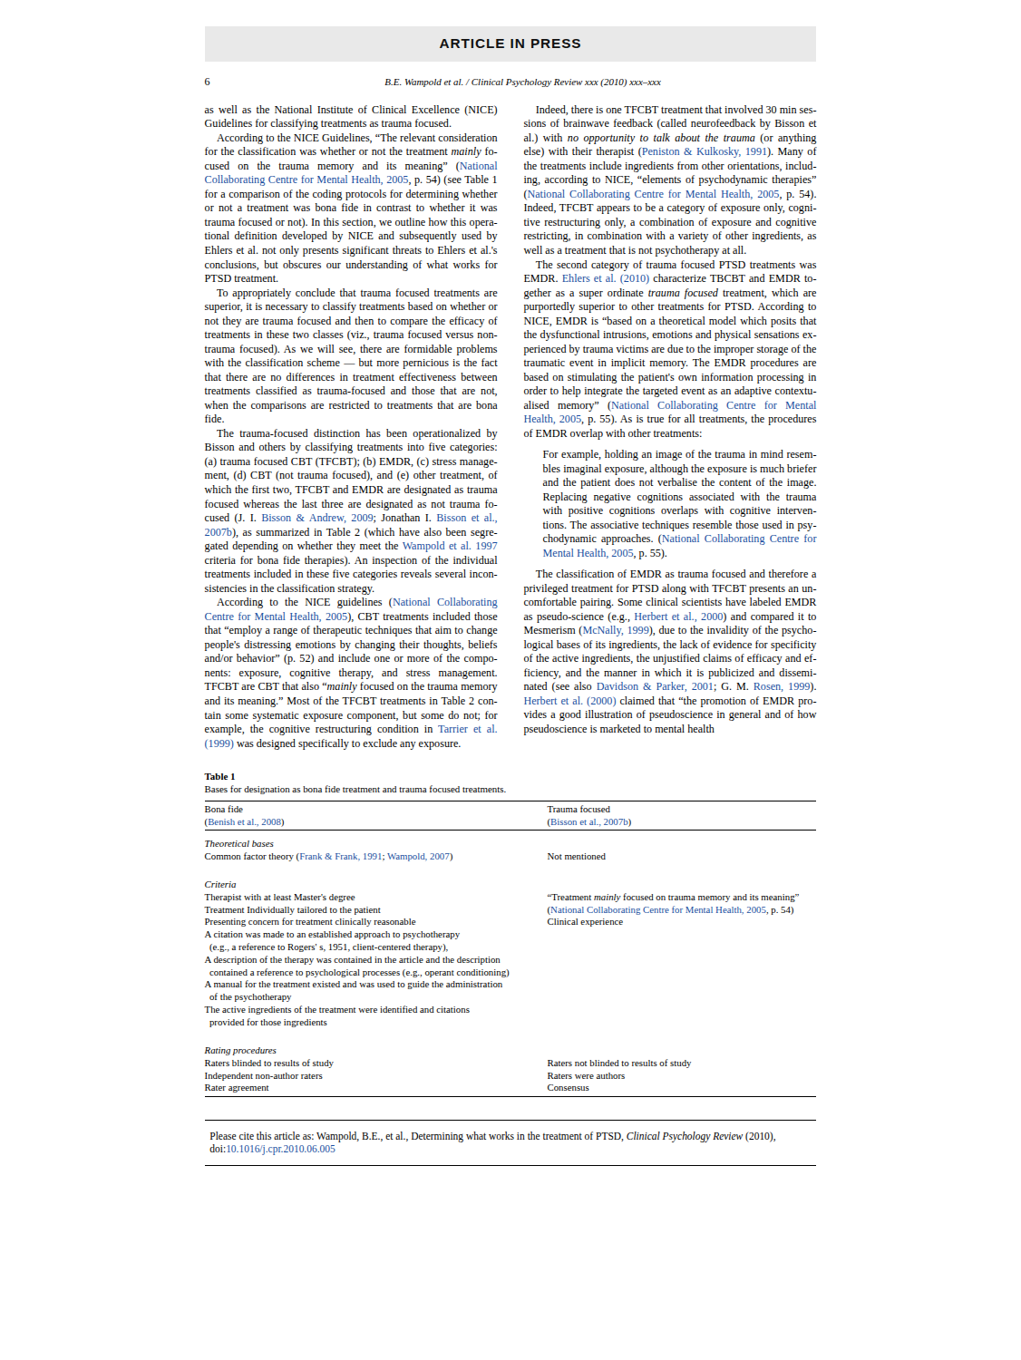ARTICLE IN PRESS
6
B.E. Wampold et al. / Clinical Psychology Review xxx (2010) xxx–xxx
as well as the National Institute of Clinical Excellence (NICE) Guidelines for classifying treatments as trauma focused.
According to the NICE Guidelines, “The relevant consideration for the classification was whether or not the treatment mainly focused on the trauma memory and its meaning” (National Collaborating Centre for Mental Health, 2005, p. 54) (see Table 1 for a comparison of the coding protocols for determining whether or not a treatment was bona fide in contrast to whether it was trauma focused or not). In this section, we outline how this operational definition developed by NICE and subsequently used by Ehlers et al. not only presents significant threats to Ehlers et al.'s conclusions, but obscures our understanding of what works for PTSD treatment.
To appropriately conclude that trauma focused treatments are superior, it is necessary to classify treatments based on whether or not they are trauma focused and then to compare the efficacy of treatments in these two classes (viz., trauma focused versus non-trauma focused). As we will see, there are formidable problems with the classification scheme — but more pernicious is the fact that there are no differences in treatment effectiveness between treatments classified as trauma-focused and those that are not, when the comparisons are restricted to treatments that are bona fide.
The trauma-focused distinction has been operationalized by Bisson and others by classifying treatments into five categories: (a) trauma focused CBT (TFCBT); (b) EMDR, (c) stress management, (d) CBT (not trauma focused), and (e) other treatment, of which the first two, TFCBT and EMDR are designated as trauma focused whereas the last three are designated as not trauma focused (J. I. Bisson & Andrew, 2009; Jonathan I. Bisson et al., 2007b), as summarized in Table 2 (which have also been segregated depending on whether they meet the Wampold et al. 1997 criteria for bona fide therapies). An inspection of the individual treatments included in these five categories reveals several inconsistencies in the classification strategy.
According to the NICE guidelines (National Collaborating Centre for Mental Health, 2005), CBT treatments included those that “employ a range of therapeutic techniques that aim to change people's distressing emotions by changing their thoughts, beliefs and/or behavior” (p. 52) and include one or more of the components: exposure, cognitive therapy, and stress management. TFCBT are CBT that also “mainly focused on the trauma memory and its meaning.” Most of the TFCBT treatments in Table 2 contain some systematic exposure component, but some do not; for example, the cognitive restructuring condition in Tarrier et al. (1999) was designed specifically to exclude any exposure.
Indeed, there is one TFCBT treatment that involved 30 min sessions of brainwave feedback (called neurofeedback by Bisson et al.) with no opportunity to talk about the trauma (or anything else) with their therapist (Peniston & Kulkosky, 1991). Many of the treatments include ingredients from other orientations, including, according to NICE, “elements of psychodynamic therapies” (National Collaborating Centre for Mental Health, 2005, p. 54). Indeed, TFCBT appears to be a category of exposure only, cognitive restructuring only, a combination of exposure and cognitive restricting, in combination with a variety of other ingredients, as well as a treatment that is not psychotherapy at all.
The second category of trauma focused PTSD treatments was EMDR. Ehlers et al. (2010) characterize TBCBT and EMDR together as a super ordinate trauma focused treatment, which are purportedly superior to other treatments for PTSD. According to NICE, EMDR is “based on a theoretical model which posits that the dysfunctional intrusions, emotions and physical sensations experienced by trauma victims are due to the improper storage of the traumatic event in implicit memory. The EMDR procedures are based on stimulating the patient's own information processing in order to help integrate the targeted event as an adaptive contextualised memory” (National Collaborating Centre for Mental Health, 2005, p. 55). As is true for all treatments, the procedures of EMDR overlap with other treatments:
For example, holding an image of the trauma in mind resembles imaginal exposure, although the exposure is much briefer and the patient does not verbalise the content of the image. Replacing negative cognitions associated with the trauma with positive cognitions overlaps with cognitive interventions. The associative techniques resemble those used in psychodynamic approaches. (National Collaborating Centre for Mental Health, 2005, p. 55).
The classification of EMDR as trauma focused and therefore a privileged treatment for PTSD along with TFCBT presents an uncomfortable pairing. Some clinical scientists have labeled EMDR as pseudo-science (e.g., Herbert et al., 2000) and compared it to Mesmerism (McNally, 1999), due to the invalidity of the psychological bases of its ingredients, the lack of evidence for specificity of the active ingredients, the unjustified claims of efficacy and efficiency, and the manner in which it is publicized and disseminated (see also Davidson & Parker, 2001; G. M. Rosen, 1999). Herbert et al. (2000) claimed that “the promotion of EMDR provides a good illustration of pseudoscience in general and of how pseudoscience is marketed to mental health
Table 1
Bases for designation as bona fide treatment and trauma focused treatments.
| Bona fide ( Benish et al., 2008 ) | Trauma focused ( Bisson et al., 2007b ) |
| Theoretical bases Common factor theory ( Frank & Frank, 1991 ; Wampold, 2007 ) | Not mentioned |
| Criteria Therapist with at least Master's degree Treatment Individually tailored to the patient Presenting concern for treatment clinically reasonable A citation was made to an established approach to psychotherapy (e.g., a reference to Rogers' s, 1951, client-centered therapy), A description of the therapy was contained in the article and the description contained a reference to psychological processes (e.g., operant conditioning) A manual for the treatment existed and was used to guide the administration of the psychotherapy The active ingredients of the treatment were identified and citations provided for those ingredients | “Treatment mainly focused on trauma memory and its meaning” ( National Collaborating Centre for Mental Health, 2005 , p. 54) Clinical experience |
| Rating procedures Raters blinded to results of study Independent non-author raters Rater agreement | Raters not blinded to results of study Raters were authors Consensus |
Please cite this article as: Wampold, B.E., et al., Determining what works in the treatment of PTSD, Clinical Psychology Review (2010), doi:10.1016/j.cpr.2010.06.005